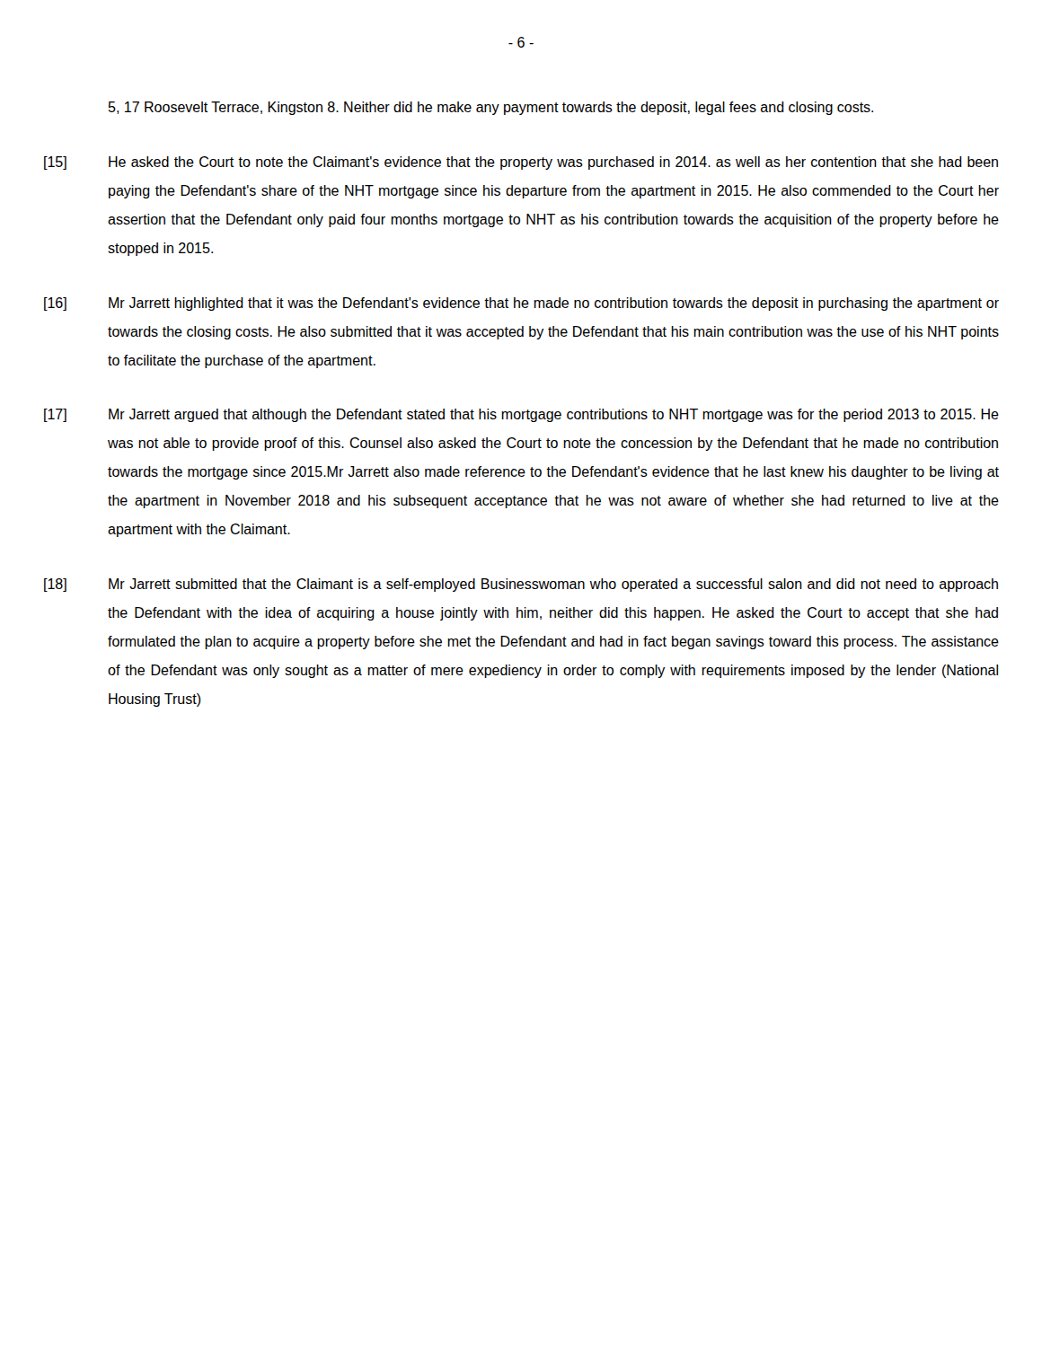- 6 -
5, 17 Roosevelt Terrace, Kingston 8. Neither did he make any payment towards the deposit, legal fees and closing costs.
[15]
He asked the Court to note the Claimant's evidence that the property was purchased in 2014. as well as her contention that she had been paying the Defendant's share of the NHT mortgage since his departure from the apartment in 2015. He also commended to the Court her assertion that the Defendant only paid four months mortgage to NHT as his contribution towards the acquisition of the property before he stopped in 2015.
[16]
Mr Jarrett highlighted that it was the Defendant's evidence that he made no contribution towards the deposit in purchasing the apartment or towards the closing costs. He also submitted that it was accepted by the Defendant that his main contribution was the use of his NHT points to facilitate the purchase of the apartment.
[17]
Mr Jarrett argued that although the Defendant stated that his mortgage contributions to NHT mortgage was for the period 2013 to 2015. He was not able to provide proof of this. Counsel also asked the Court to note the concession by the Defendant that he made no contribution towards the mortgage since 2015.Mr Jarrett also made reference to the Defendant's evidence that he last knew his daughter to be living at the apartment in November 2018 and his subsequent acceptance that he was not aware of whether she had returned to live at the apartment with the Claimant.
[18]
Mr Jarrett submitted that the Claimant is a self-employed Businesswoman who operated a successful salon and did not need to approach the Defendant with the idea of acquiring a house jointly with him, neither did this happen. He asked the Court to accept that she had formulated the plan to acquire a property before she met the Defendant and had in fact began savings toward this process. The assistance of the Defendant was only sought as a matter of mere expediency in order to comply with requirements imposed by the lender (National Housing Trust)